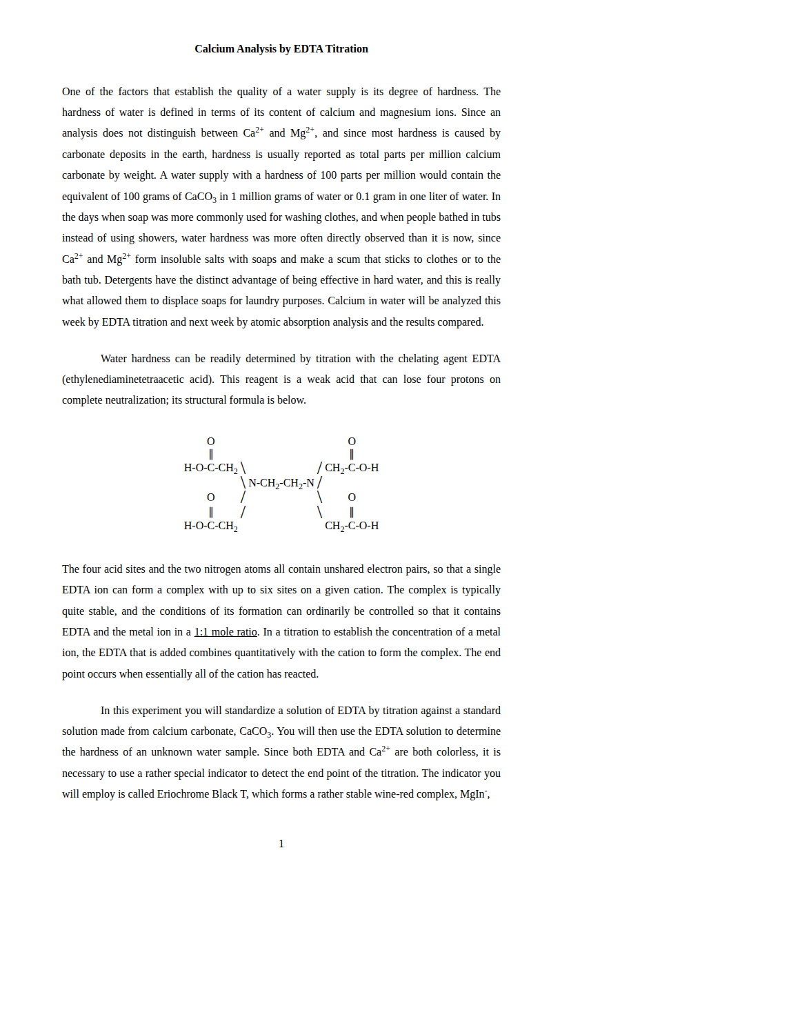Calcium Analysis by EDTA Titration
One of the factors that establish the quality of a water supply is its degree of hardness. The hardness of water is defined in terms of its content of calcium and magnesium ions. Since an analysis does not distinguish between Ca2+ and Mg2+, and since most hardness is caused by carbonate deposits in the earth, hardness is usually reported as total parts per million calcium carbonate by weight. A water supply with a hardness of 100 parts per million would contain the equivalent of 100 grams of CaCO3 in 1 million grams of water or 0.1 gram in one liter of water. In the days when soap was more commonly used for washing clothes, and when people bathed in tubs instead of using showers, water hardness was more often directly observed than it is now, since Ca2+ and Mg2+ form insoluble salts with soaps and make a scum that sticks to clothes or to the bath tub. Detergents have the distinct advantage of being effective in hard water, and this is really what allowed them to displace soaps for laundry purposes. Calcium in water will be analyzed this week by EDTA titration and next week by atomic absorption analysis and the results compared.
Water hardness can be readily determined by titration with the chelating agent EDTA (ethylenediaminetetraacetic acid). This reagent is a weak acid that can lose four protons on complete neutralization; its structural formula is below.
| O | | | | O |
| ∥ | | | | ∥ |
| H-O-C-CH 2 | \ | | / | CH 2 -C-O-H |
| | \ | N-CH 2 -CH 2 -N | / | |
| O | / | | \ | O |
| ∥ | / | | \ | ∥ |
| H-O-C-CH 2 | | | | CH 2 -C-O-H |
The four acid sites and the two nitrogen atoms all contain unshared electron pairs, so that a single EDTA ion can form a complex with up to six sites on a given cation. The complex is typically quite stable, and the conditions of its formation can ordinarily be controlled so that it contains EDTA and the metal ion in a 1:1 mole ratio. In a titration to establish the concentration of a metal ion, the EDTA that is added combines quantitatively with the cation to form the complex. The end point occurs when essentially all of the cation has reacted.
In this experiment you will standardize a solution of EDTA by titration against a standard solution made from calcium carbonate, CaCO3. You will then use the EDTA solution to determine the hardness of an unknown water sample. Since both EDTA and Ca2+ are both colorless, it is necessary to use a rather special indicator to detect the end point of the titration. The indicator you will employ is called Eriochrome Black T, which forms a rather stable wine-red complex, MgIn-,
1